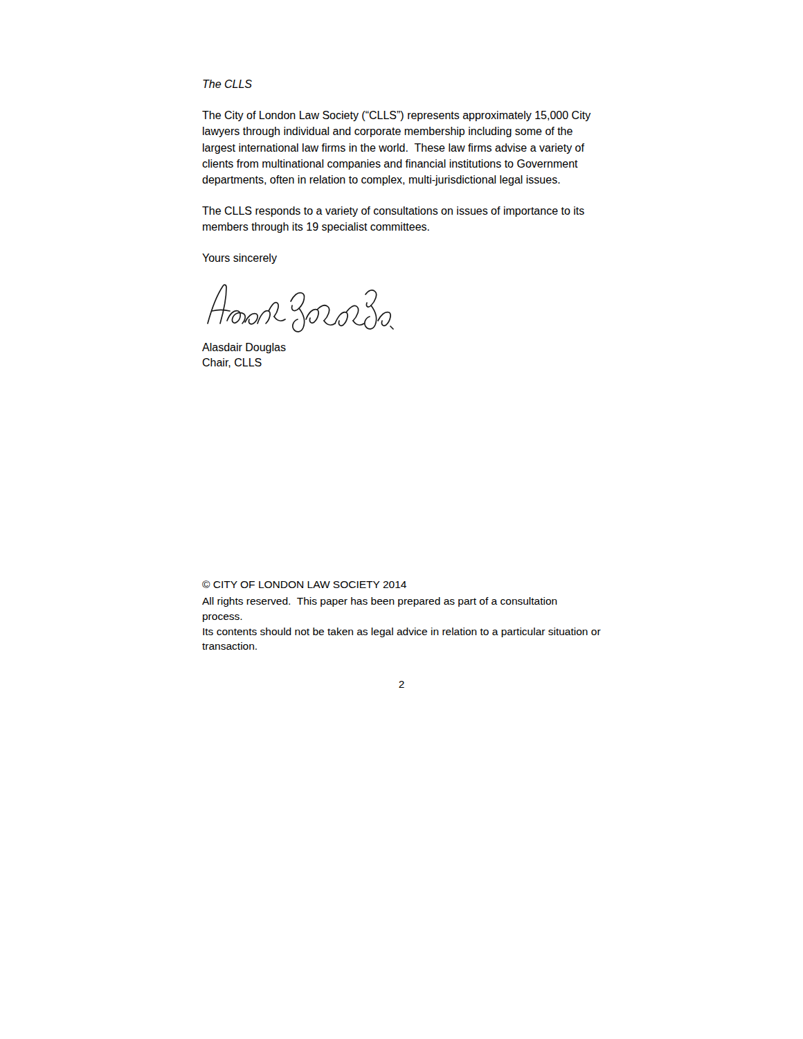The CLLS
The City of London Law Society (“CLLS”) represents approximately 15,000 City lawyers through individual and corporate membership including some of the largest international law firms in the world. These law firms advise a variety of clients from multinational companies and financial institutions to Government departments, often in relation to complex, multi-jurisdictional legal issues.
The CLLS responds to a variety of consultations on issues of importance to its members through its 19 specialist committees.
Yours sincerely
Alasdair Douglas
Chair, CLLS
© CITY OF LONDON LAW SOCIETY 2014
All rights reserved. This paper has been prepared as part of a consultation process.
Its contents should not be taken as legal advice in relation to a particular situation or transaction.
2